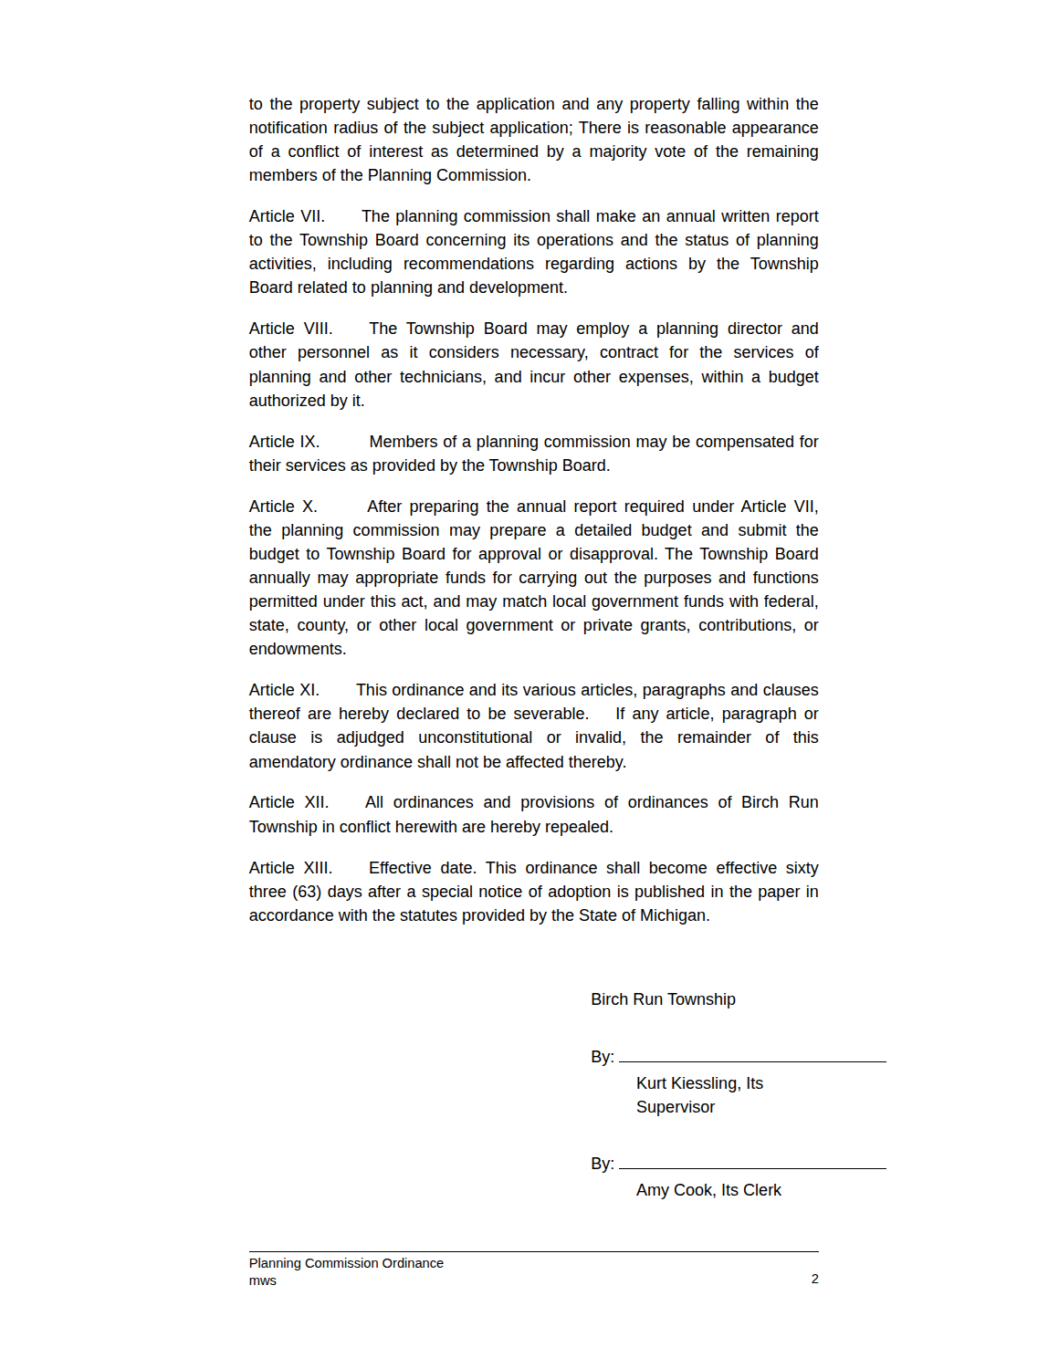to the property subject to the application and any property falling within the notification radius of the subject application; There is reasonable appearance of a conflict of interest as determined by a majority vote of the remaining members of the Planning Commission.
Article VII. The planning commission shall make an annual written report to the Township Board concerning its operations and the status of planning activities, including recommendations regarding actions by the Township Board related to planning and development.
Article VIII. The Township Board may employ a planning director and other personnel as it considers necessary, contract for the services of planning and other technicians, and incur other expenses, within a budget authorized by it.
Article IX. Members of a planning commission may be compensated for their services as provided by the Township Board.
Article X. After preparing the annual report required under Article VII, the planning commission may prepare a detailed budget and submit the budget to Township Board for approval or disapproval. The Township Board annually may appropriate funds for carrying out the purposes and functions permitted under this act, and may match local government funds with federal, state, county, or other local government or private grants, contributions, or endowments.
Article XI. This ordinance and its various articles, paragraphs and clauses thereof are hereby declared to be severable. If any article, paragraph or clause is adjudged unconstitutional or invalid, the remainder of this amendatory ordinance shall not be affected thereby.
Article XII. All ordinances and provisions of ordinances of Birch Run Township in conflict herewith are hereby repealed.
Article XIII. Effective date. This ordinance shall become effective sixty three (63) days after a special notice of adoption is published in the paper in accordance with the statutes provided by the State of Michigan.
Birch Run Township
By:
Kurt Kiessling, Its Supervisor
By:
Amy Cook, Its Clerk
Planning Commission Ordinance mws
2